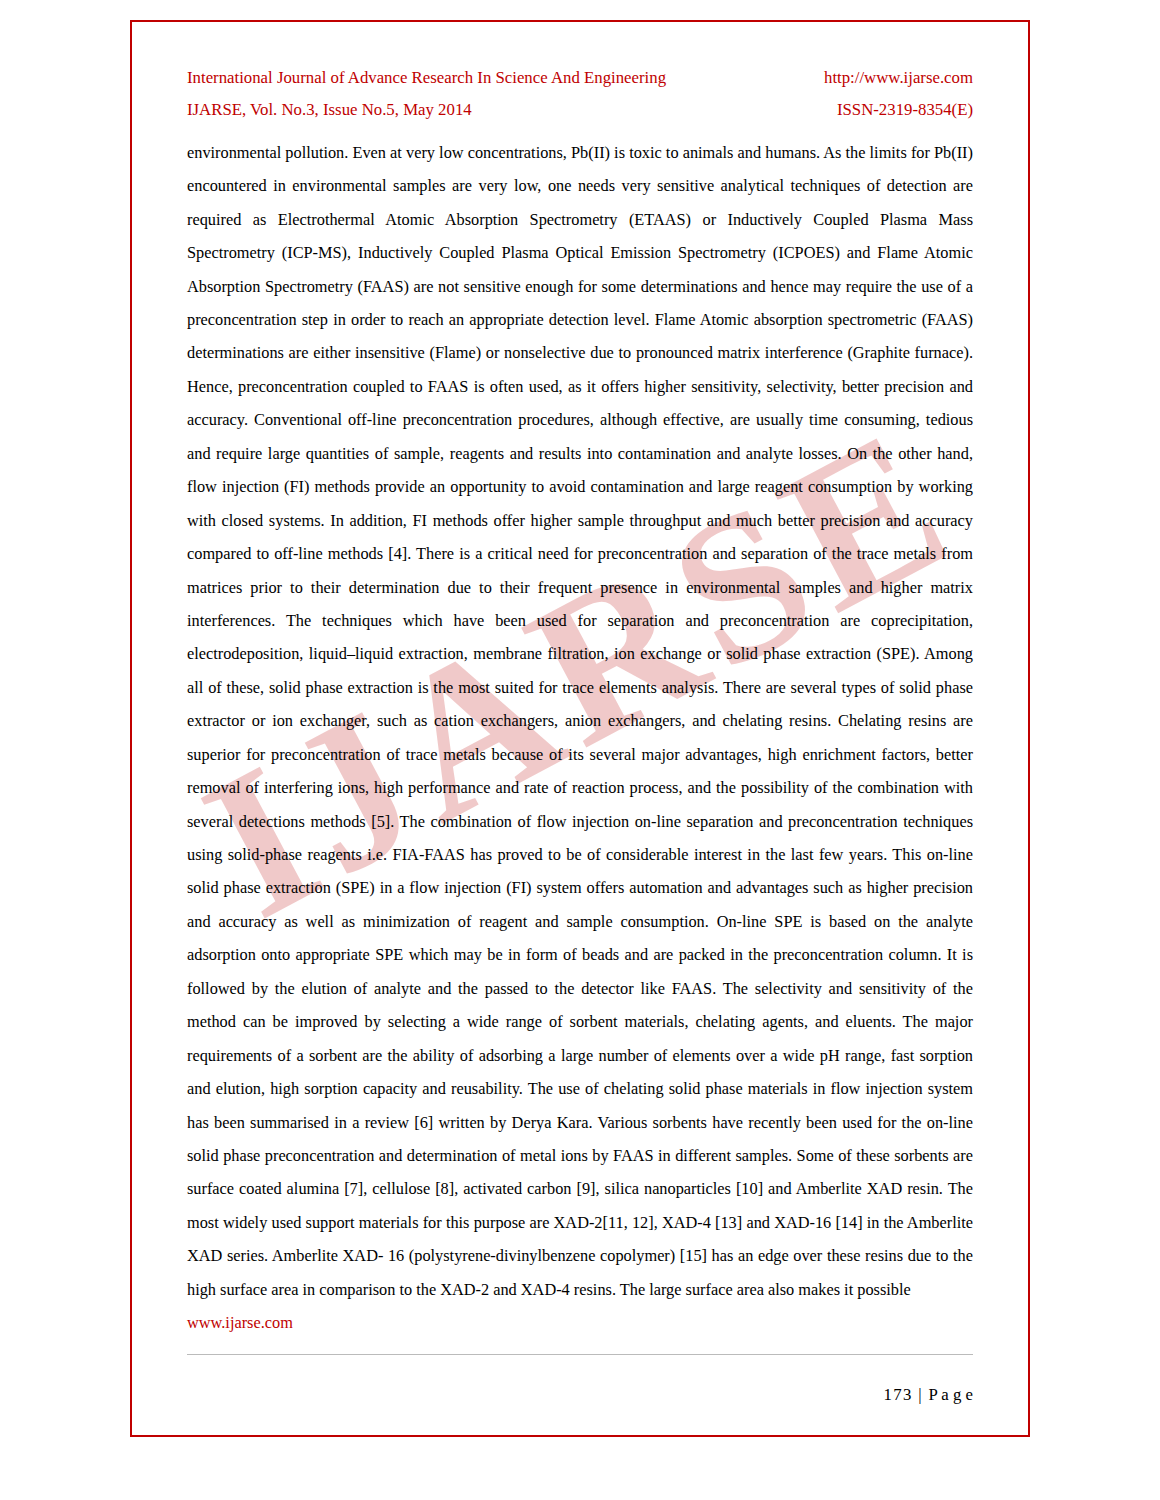International Journal of Advance Research In Science And Engineering http://www.ijarse.com
IJARSE, Vol. No.3, Issue No.5, May 2014 ISSN-2319-8354(E)
IJARSE
environmental pollution. Even at very low concentrations, Pb(II) is toxic to animals and humans. As the limits for Pb(II) encountered in environmental samples are very low, one needs very sensitive analytical techniques of detection are required as Electrothermal Atomic Absorption Spectrometry (ETAAS) or Inductively Coupled Plasma Mass Spectrometry (ICP-MS), Inductively Coupled Plasma Optical Emission Spectrometry (ICPOES) and Flame Atomic Absorption Spectrometry (FAAS) are not sensitive enough for some determinations and hence may require the use of a preconcentration step in order to reach an appropriate detection level. Flame Atomic absorption spectrometric (FAAS) determinations are either insensitive (Flame) or nonselective due to pronounced matrix interference (Graphite furnace). Hence, preconcentration coupled to FAAS is often used, as it offers higher sensitivity, selectivity, better precision and accuracy. Conventional off-line preconcentration procedures, although effective, are usually time consuming, tedious and require large quantities of sample, reagents and results into contamination and analyte losses. On the other hand, flow injection (FI) methods provide an opportunity to avoid contamination and large reagent consumption by working with closed systems. In addition, FI methods offer higher sample throughput and much better precision and accuracy compared to off-line methods [4]. There is a critical need for preconcentration and separation of the trace metals from matrices prior to their determination due to their frequent presence in environmental samples and higher matrix interferences. The techniques which have been used for separation and preconcentration are coprecipitation, electrodeposition, liquid–liquid extraction, membrane filtration, ion exchange or solid phase extraction (SPE). Among all of these, solid phase extraction is the most suited for trace elements analysis. There are several types of solid phase extractor or ion exchanger, such as cation exchangers, anion exchangers, and chelating resins. Chelating resins are superior for preconcentration of trace metals because of its several major advantages, high enrichment factors, better removal of interfering ions, high performance and rate of reaction process, and the possibility of the combination with several detections methods [5]. The combination of flow injection on-line separation and preconcentration techniques using solid-phase reagents i.e. FIA-FAAS has proved to be of considerable interest in the last few years. This on-line solid phase extraction (SPE) in a flow injection (FI) system offers automation and advantages such as higher precision and accuracy as well as minimization of reagent and sample consumption. On-line SPE is based on the analyte adsorption onto appropriate SPE which may be in form of beads and are packed in the preconcentration column. It is followed by the elution of analyte and the passed to the detector like FAAS. The selectivity and sensitivity of the method can be improved by selecting a wide range of sorbent materials, chelating agents, and eluents. The major requirements of a sorbent are the ability of adsorbing a large number of elements over a wide pH range, fast sorption and elution, high sorption capacity and reusability. The use of chelating solid phase materials in flow injection system has been summarised in a review [6] written by Derya Kara. Various sorbents have recently been used for the on-line solid phase preconcentration and determination of metal ions by FAAS in different samples. Some of these sorbents are surface coated alumina [7], cellulose [8], activated carbon [9], silica nanoparticles [10] and Amberlite XAD resin. The most widely used support materials for this purpose are XAD-2[11, 12], XAD-4 [13] and XAD-16 [14] in the Amberlite XAD series. Amberlite XAD- 16 (polystyrene-divinylbenzene copolymer) [15] has an edge over these resins due to the high surface area in comparison to the XAD-2 and XAD-4 resins. The large surface area also makes it possible
www.ijarse.com
173 | P a g e